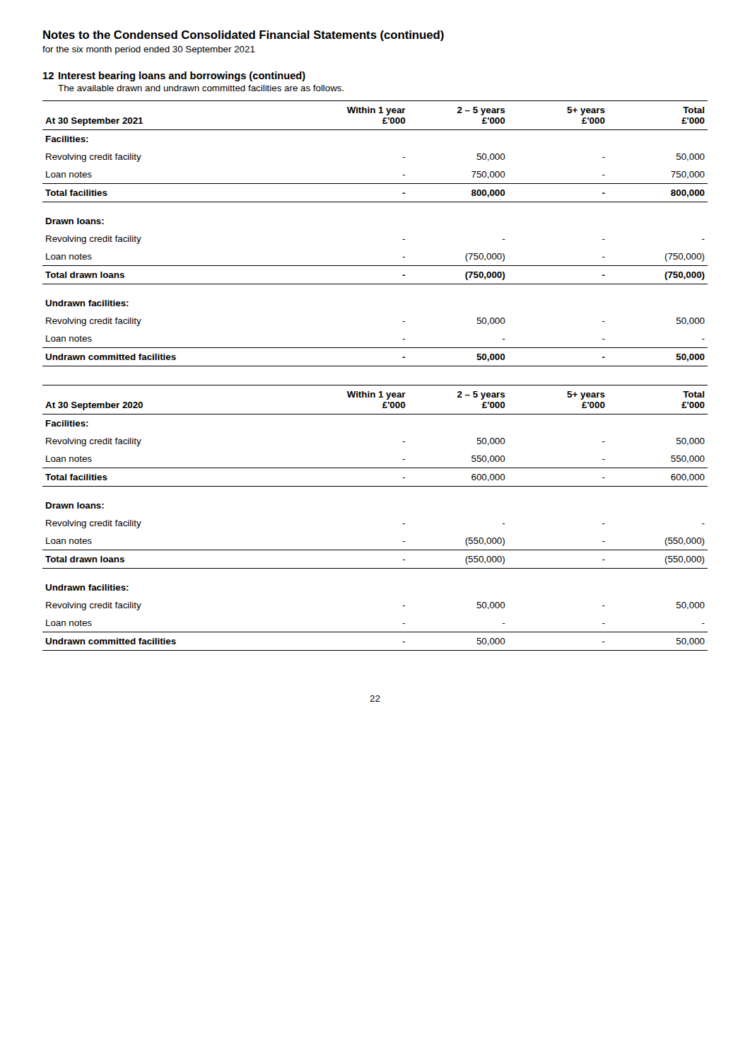Notes to the Condensed Consolidated Financial Statements (continued)
for the six month period ended 30 September 2021
12 Interest bearing loans and borrowings (continued)
The available drawn and undrawn committed facilities are as follows.
| At 30 September 2021 | Within 1 year £'000 | 2 – 5 years £'000 | 5+ years £'000 | Total £'000 |
| --- | --- | --- | --- | --- |
| Facilities: | | | | |
| Revolving credit facility | - | 50,000 | - | 50,000 |
| Loan notes | - | 750,000 | - | 750,000 |
| Total facilities | - | 800,000 | - | 800,000 |
| Drawn loans: | | | | |
| Revolving credit facility | - | - | - | - |
| Loan notes | - | (750,000) | - | (750,000) |
| Total drawn loans | - | (750,000) | - | (750,000) |
| Undrawn facilities: | | | | |
| Revolving credit facility | - | 50,000 | - | 50,000 |
| Loan notes | - | - | - | - |
| Undrawn committed facilities | - | 50,000 | - | 50,000 |
| At 30 September 2020 | Within 1 year £'000 | 2 – 5 years £'000 | 5+ years £'000 | Total £'000 |
| --- | --- | --- | --- | --- |
| Facilities: | | | | |
| Revolving credit facility | - | 50,000 | - | 50,000 |
| Loan notes | - | 550,000 | - | 550,000 |
| Total facilities | - | 600,000 | - | 600,000 |
| Drawn loans: | | | | |
| Revolving credit facility | - | - | - | - |
| Loan notes | - | (550,000) | - | (550,000) |
| Total drawn loans | - | (550,000) | - | (550,000) |
| Undrawn facilities: | | | | |
| Revolving credit facility | - | 50,000 | - | 50,000 |
| Loan notes | - | - | - | - |
| Undrawn committed facilities | - | 50,000 | - | 50,000 |
22